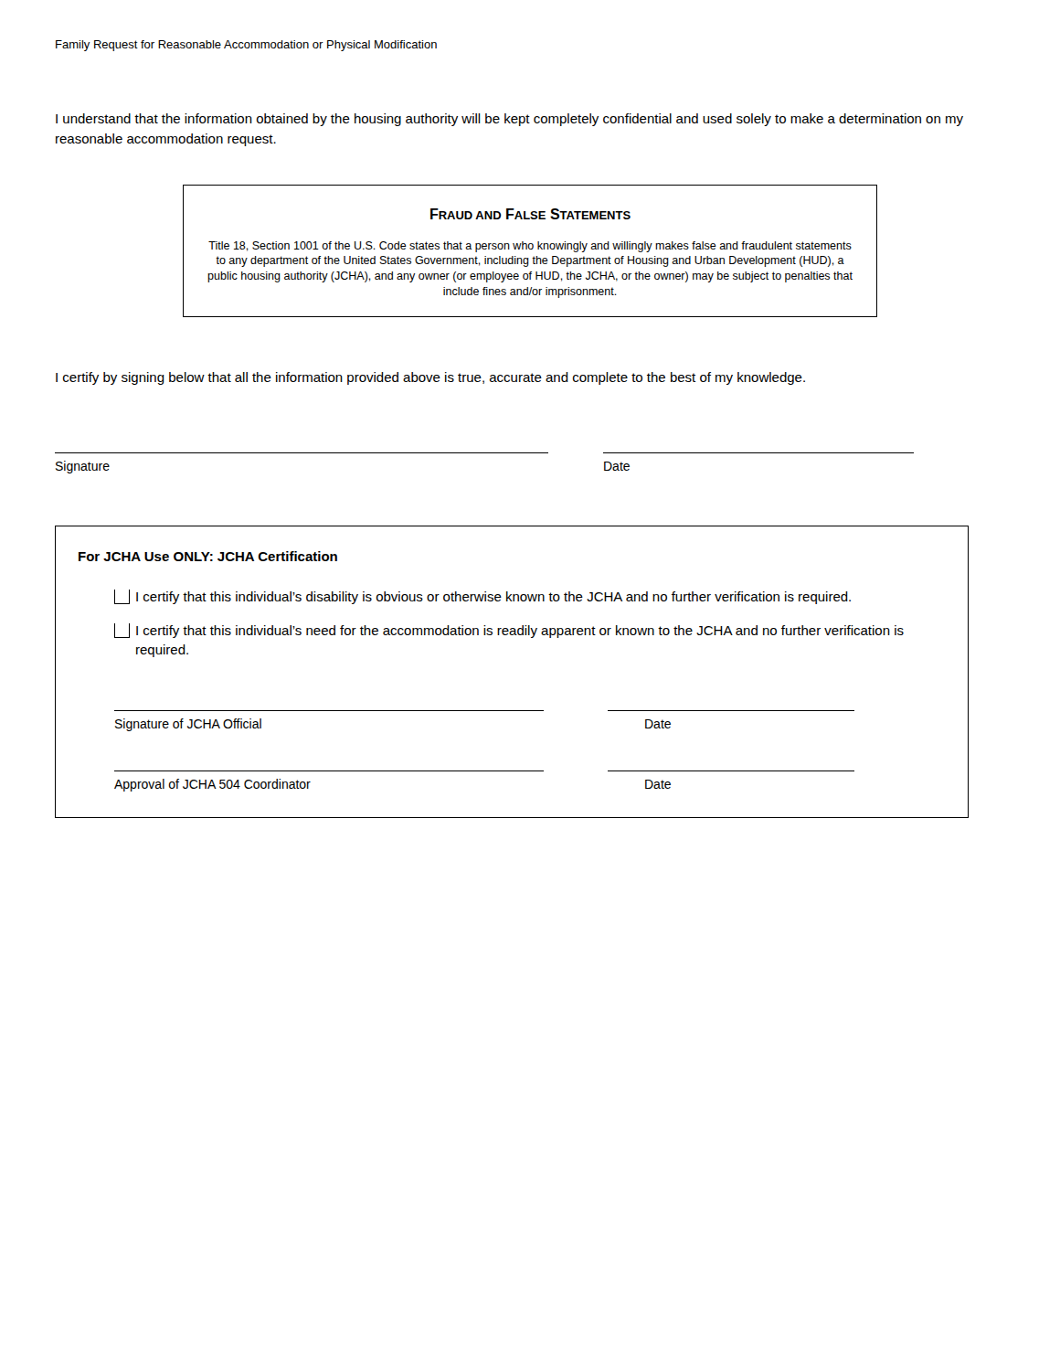Family Request for Reasonable Accommodation or Physical Modification
I understand that the information obtained by the housing authority will be kept completely confidential and used solely to make a determination on my reasonable accommodation request.
FRAUD AND FALSE STATEMENTS
Title 18, Section 1001 of the U.S. Code states that a person who knowingly and willingly makes false and fraudulent statements to any department of the United States Government, including the Department of Housing and Urban Development (HUD), a public housing authority (JCHA), and any owner (or employee of HUD, the JCHA, or the owner) may be subject to penalties that include fines and/or imprisonment.
I certify by signing below that all the information provided above is true, accurate and complete to the best of my knowledge.
Signature
Date
For JCHA Use ONLY: JCHA Certification
I certify that this individual’s disability is obvious or otherwise known to the JCHA and no further verification is required.
I certify that this individual’s need for the accommodation is readily apparent or known to the JCHA and no further verification is required.
Signature of JCHA Official
Date
Approval of JCHA 504 Coordinator
Date